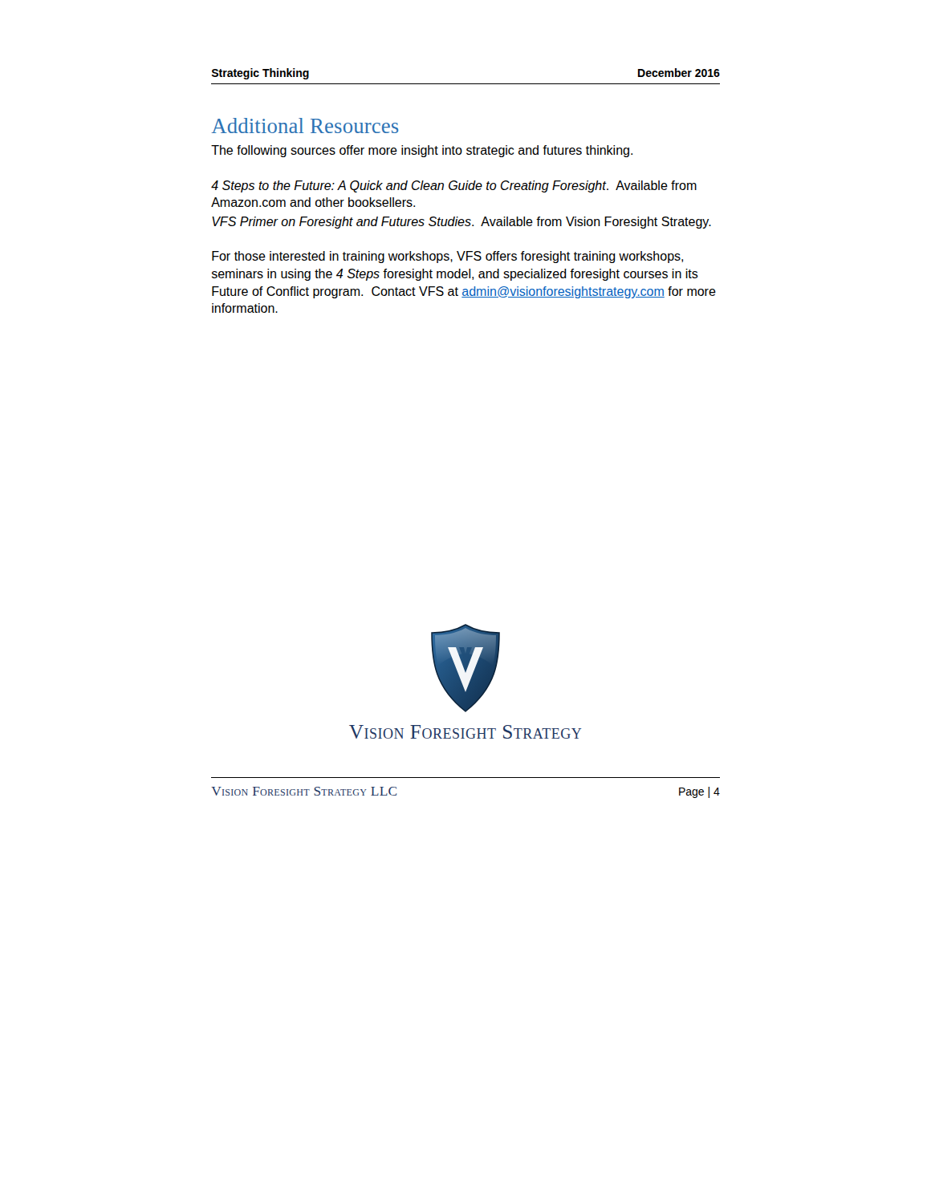Strategic Thinking
December 2016
Additional Resources
The following sources offer more insight into strategic and futures thinking.
4 Steps to the Future: A Quick and Clean Guide to Creating Foresight. Available from Amazon.com and other booksellers.
VFS Primer on Foresight and Futures Studies. Available from Vision Foresight Strategy.
For those interested in training workshops, VFS offers foresight training workshops, seminars in using the 4 Steps foresight model, and specialized foresight courses in its Future of Conflict program. Contact VFS at admin@visionforesightstrategy.com for more information.
Vision Foresight Strategy
Vision Foresight Strategy LLC
Page | 4